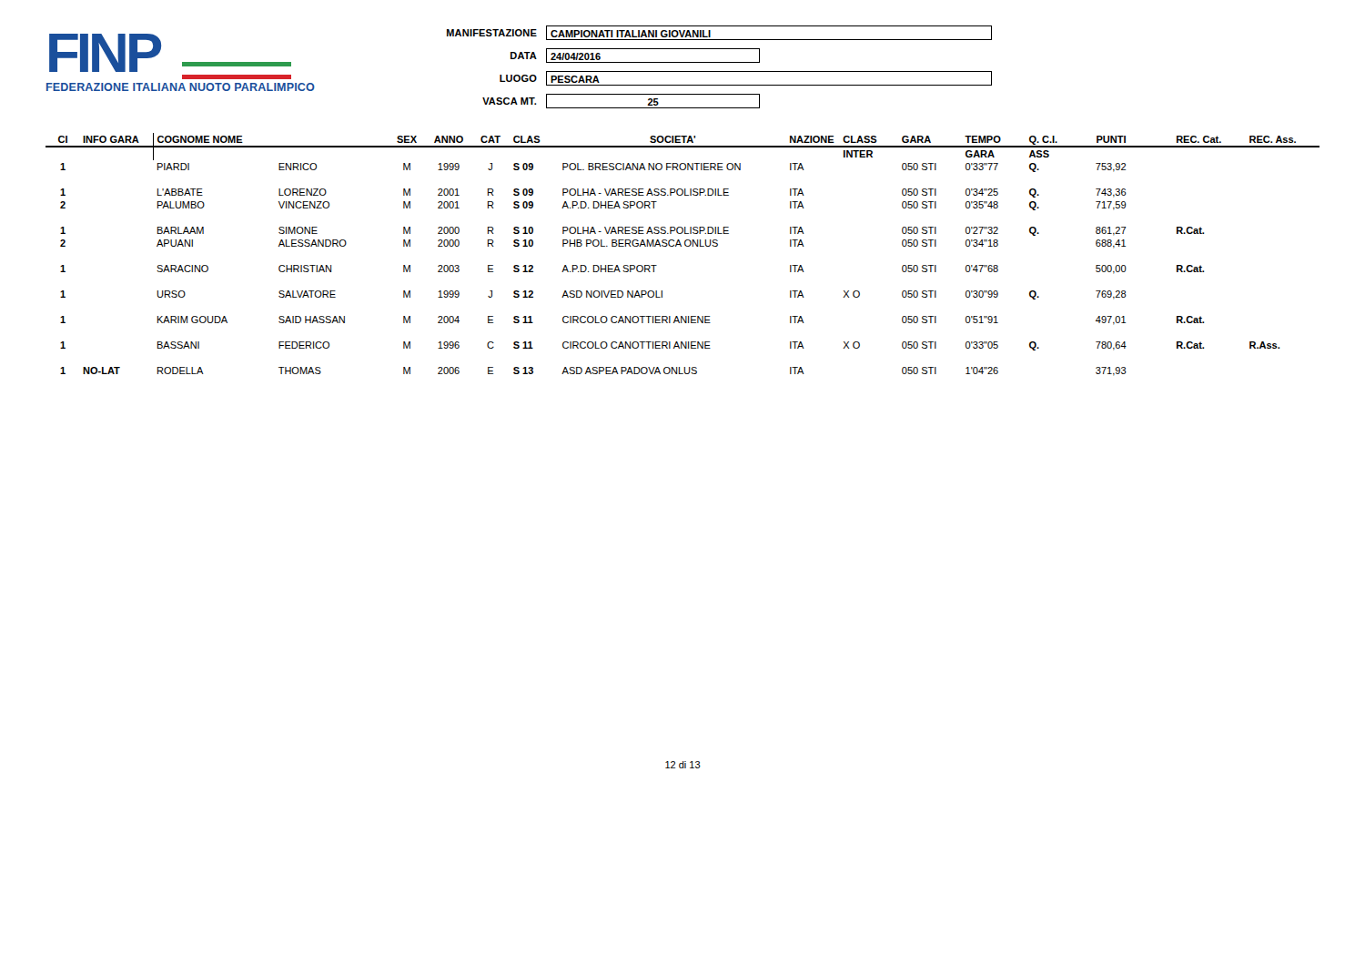FINP
FEDERAZIONE ITALIANA NUOTO PARALIMPICO
MANIFESTAZIONE
CAMPIONATI ITALIANI GIOVANILI
DATA
24/04/2016
LUOGO
PESCARA
VASCA MT.
25
| CI | INFO GARA | COGNOME NOME | | SEX | ANNO | CAT | CLAS | SOCIETA' | NAZIONE | CLASS | GARA | TEMPO | Q. C.I. | PUNTI | | REC. Cat. | REC. Ass. |
| --- | --- | --- | --- | --- | --- | --- | --- | --- | --- | --- | --- | --- | --- | --- | --- | --- | --- |
| | | | | | | | | | | INTER | | GARA | ASS | | | | |
| 1 | | PIARDI | ENRICO | M | 1999 | J | S 09 | POL. BRESCIANA NO FRONTIERE ON | ITA | | 050 STI | 0'33"77 | Q. | 753,92 | | | |
| 1 | | L'ABBATE | LORENZO | M | 2001 | R | S 09 | POLHA - VARESE ASS.POLISP.DILE | ITA | | 050 STI | 0'34"25 | Q. | 743,36 | | | |
| 2 | | PALUMBO | VINCENZO | M | 2001 | R | S 09 | A.P.D. DHEA SPORT | ITA | | 050 STI | 0'35"48 | Q. | 717,59 | | | |
| 1 | | BARLAAM | SIMONE | M | 2000 | R | S 10 | POLHA - VARESE ASS.POLISP.DILE | ITA | | 050 STI | 0'27"32 | Q. | 861,27 | | R.Cat. | |
| 2 | | APUANI | ALESSANDRO | M | 2000 | R | S 10 | PHB POL. BERGAMASCA ONLUS | ITA | | 050 STI | 0'34"18 | | 688,41 | | | |
| 1 | | SARACINO | CHRISTIAN | M | 2003 | E | S 12 | A.P.D. DHEA SPORT | ITA | | 050 STI | 0'47"68 | | 500,00 | | R.Cat. | |
| 1 | | URSO | SALVATORE | M | 1999 | J | S 12 | ASD NOIVED NAPOLI | ITA | X O | 050 STI | 0'30"99 | Q. | 769,28 | | | |
| 1 | | KARIM GOUDA | SAID HASSAN | M | 2004 | E | S 11 | CIRCOLO CANOTTIERI ANIENE | ITA | | 050 STI | 0'51"91 | | 497,01 | | R.Cat. | |
| 1 | | BASSANI | FEDERICO | M | 1996 | C | S 11 | CIRCOLO CANOTTIERI ANIENE | ITA | X O | 050 STI | 0'33"05 | Q. | 780,64 | | R.Cat. | R.Ass. |
| 1 | NO-LAT | RODELLA | THOMAS | M | 2006 | E | S 13 | ASD ASPEA PADOVA ONLUS | ITA | | 050 STI | 1'04"26 | | 371,93 | | | |
12 di 13